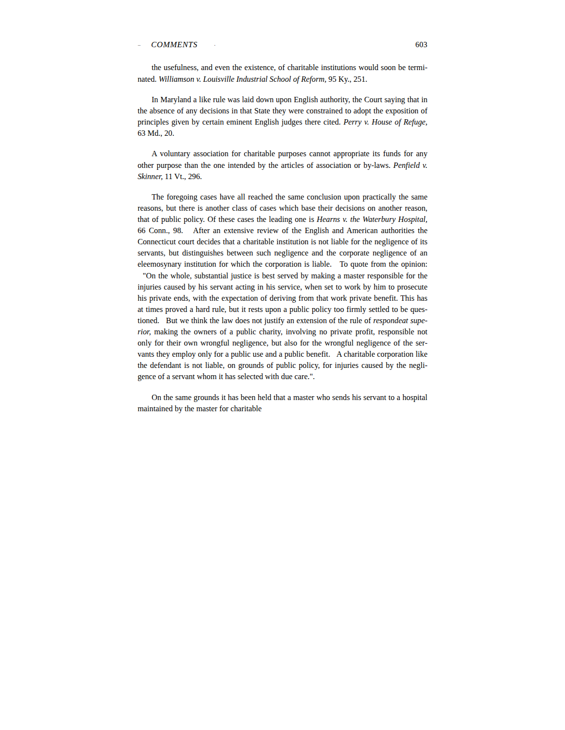− COMMENTS · 603
the usefulness, and even the existence, of charitable institutions would soon be terminated. Williamson v. Louisville Industrial School of Reform, 95 Ky., 251.
In Maryland a like rule was laid down upon English authority, the Court saying that in the absence of any decisions in that State they were constrained to adopt the exposition of principles given by certain eminent English judges there cited. Perry v. House of Refuge, 63 Md., 20.
A voluntary association for charitable purposes cannot appropriate its funds for any other purpose than the one intended by the articles of association or by-laws. Penfield v. Skinner, 11 Vt., 296.
The foregoing cases have all reached the same conclusion upon practically the same reasons, but there is another class of cases which base their decisions on another reason, that of public policy. Of these cases the leading one is Hearns v. the Waterbury Hospital, 66 Conn., 98. After an extensive review of the English and American authorities the Connecticut court decides that a charitable institution is not liable for the negligence of its servants, but distinguishes between such negligence and the corporate negligence of an eleemosynary institution for which the corporation is liable. To quote from the opinion: "On the whole, substantial justice is best served by making a master responsible for the injuries caused by his servant acting in his service, when set to work by him to prosecute his private ends, with the expectation of deriving from that work private benefit. This has at times proved a hard rule, but it rests upon a public policy too firmly settled to be questioned. But we think the law does not justify an extension of the rule of respondeat superior, making the owners of a public charity, involving no private profit, responsible not only for their own wrongful negligence, but also for the wrongful negligence of the servants they employ only for a public use and a public benefit. A charitable corporation like the defendant is not liable, on grounds of public policy, for injuries caused by the negligence of a servant whom it has selected with due care.".
On the same grounds it has been held that a master who sends his servant to a hospital maintained by the master for charitable